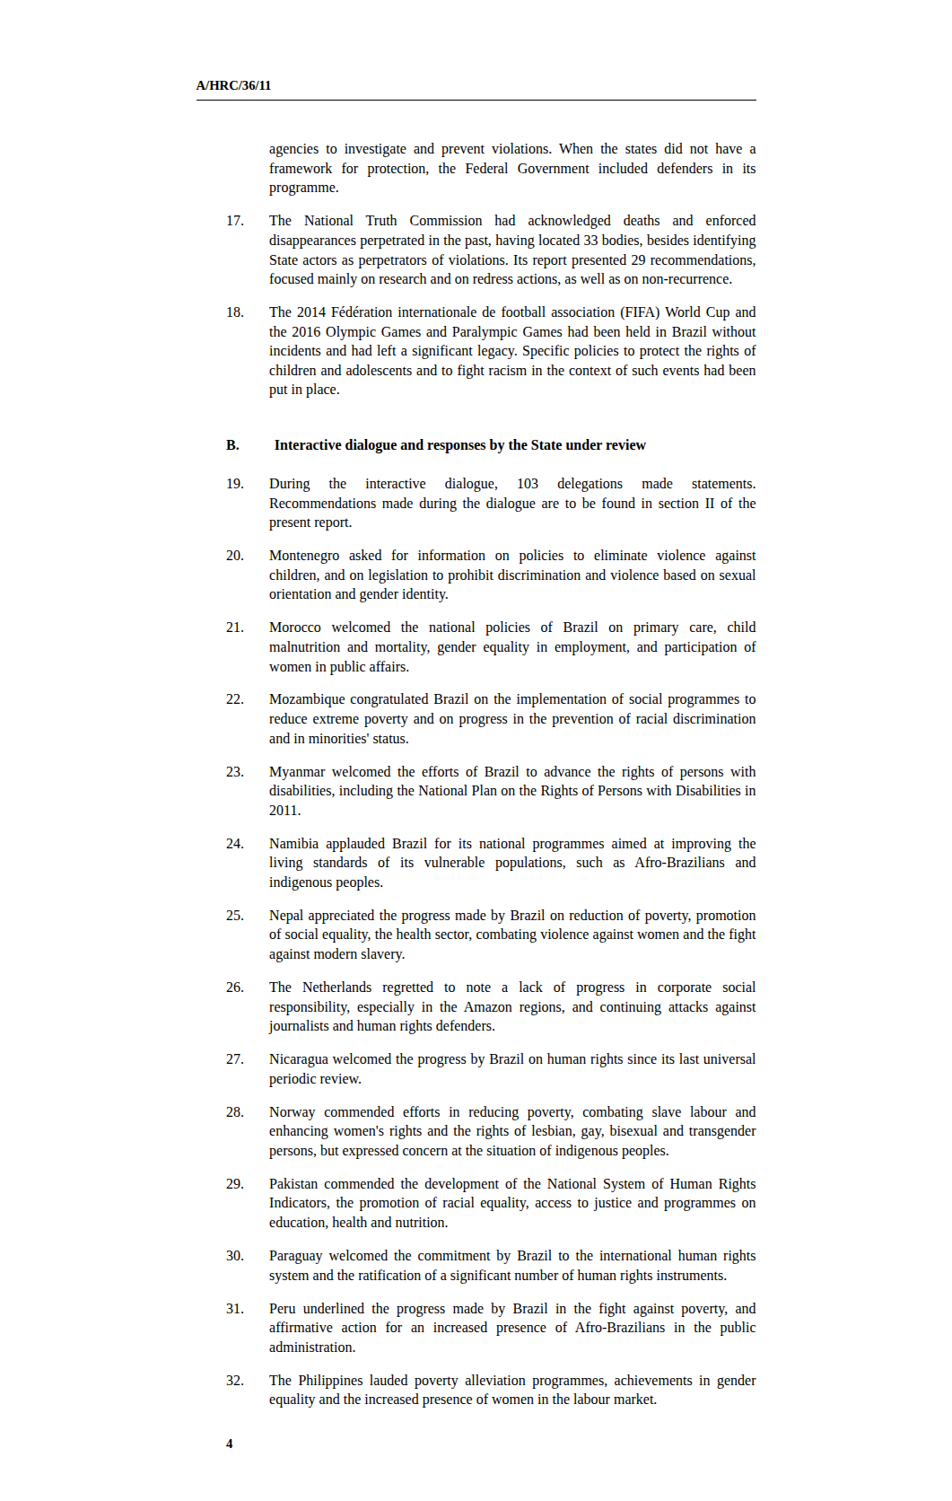A/HRC/36/11
agencies to investigate and prevent violations. When the states did not have a framework for protection, the Federal Government included defenders in its programme.
17.
The National Truth Commission had acknowledged deaths and enforced disappearances perpetrated in the past, having located 33 bodies, besides identifying State actors as perpetrators of violations. Its report presented 29 recommendations, focused mainly on research and on redress actions, as well as on non-recurrence.
18.
The 2014 Fédération internationale de football association (FIFA) World Cup and the 2016 Olympic Games and Paralympic Games had been held in Brazil without incidents and had left a significant legacy. Specific policies to protect the rights of children and adolescents and to fight racism in the context of such events had been put in place.
B. Interactive dialogue and responses by the State under review
19.
During the interactive dialogue, 103 delegations made statements. Recommendations made during the dialogue are to be found in section II of the present report.
20.
Montenegro asked for information on policies to eliminate violence against children, and on legislation to prohibit discrimination and violence based on sexual orientation and gender identity.
21.
Morocco welcomed the national policies of Brazil on primary care, child malnutrition and mortality, gender equality in employment, and participation of women in public affairs.
22.
Mozambique congratulated Brazil on the implementation of social programmes to reduce extreme poverty and on progress in the prevention of racial discrimination and in minorities' status.
23.
Myanmar welcomed the efforts of Brazil to advance the rights of persons with disabilities, including the National Plan on the Rights of Persons with Disabilities in 2011.
24.
Namibia applauded Brazil for its national programmes aimed at improving the living standards of its vulnerable populations, such as Afro-Brazilians and indigenous peoples.
25.
Nepal appreciated the progress made by Brazil on reduction of poverty, promotion of social equality, the health sector, combating violence against women and the fight against modern slavery.
26.
The Netherlands regretted to note a lack of progress in corporate social responsibility, especially in the Amazon regions, and continuing attacks against journalists and human rights defenders.
27.
Nicaragua welcomed the progress by Brazil on human rights since its last universal periodic review.
28.
Norway commended efforts in reducing poverty, combating slave labour and enhancing women's rights and the rights of lesbian, gay, bisexual and transgender persons, but expressed concern at the situation of indigenous peoples.
29.
Pakistan commended the development of the National System of Human Rights Indicators, the promotion of racial equality, access to justice and programmes on education, health and nutrition.
30.
Paraguay welcomed the commitment by Brazil to the international human rights system and the ratification of a significant number of human rights instruments.
31.
Peru underlined the progress made by Brazil in the fight against poverty, and affirmative action for an increased presence of Afro-Brazilians in the public administration.
32.
The Philippines lauded poverty alleviation programmes, achievements in gender equality and the increased presence of women in the labour market.
4